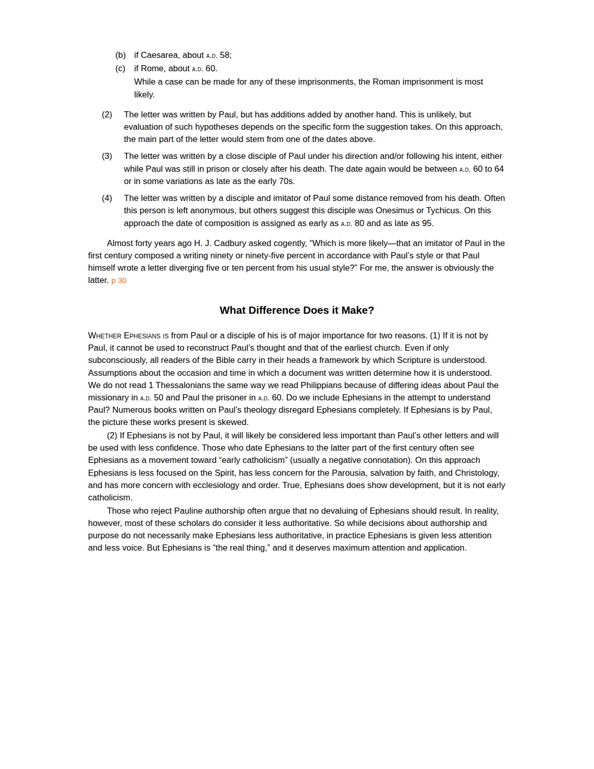(b) if Caesarea, about a.d. 58;
(c) if Rome, about a.d. 60.
While a case can be made for any of these imprisonments, the Roman imprisonment is most likely.
(2) The letter was written by Paul, but has additions added by another hand. This is unlikely, but evaluation of such hypotheses depends on the specific form the suggestion takes. On this approach, the main part of the letter would stem from one of the dates above.
(3) The letter was written by a close disciple of Paul under his direction and/or following his intent, either while Paul was still in prison or closely after his death. The date again would be between a.d. 60 to 64 or in some variations as late as the early 70s.
(4) The letter was written by a disciple and imitator of Paul some distance removed from his death. Often this person is left anonymous, but others suggest this disciple was Onesimus or Tychicus. On this approach the date of composition is assigned as early as a.d. 80 and as late as 95.
Almost forty years ago H. J. Cadbury asked cogently, “Which is more likely—that an imitator of Paul in the first century composed a writing ninety or ninety-five percent in accordance with Paul’s style or that Paul himself wrote a letter diverging five or ten percent from his usual style?” For me, the answer is obviously the latter. p 30
What Difference Does it Make?
Whether Ephesians is from Paul or a disciple of his is of major importance for two reasons. (1) If it is not by Paul, it cannot be used to reconstruct Paul’s thought and that of the earliest church. Even if only subconsciously, all readers of the Bible carry in their heads a framework by which Scripture is understood. Assumptions about the occasion and time in which a document was written determine how it is understood. We do not read 1 Thessalonians the same way we read Philippians because of differing ideas about Paul the missionary in a.d. 50 and Paul the prisoner in a.d. 60. Do we include Ephesians in the attempt to understand Paul? Numerous books written on Paul’s theology disregard Ephesians completely. If Ephesians is by Paul, the picture these works present is skewed.
(2) If Ephesians is not by Paul, it will likely be considered less important than Paul’s other letters and will be used with less confidence. Those who date Ephesians to the latter part of the first century often see Ephesians as a movement toward “early catholicism” (usually a negative connotation). On this approach Ephesians is less focused on the Spirit, has less concern for the Parousia, salvation by faith, and Christology, and has more concern with ecclesiology and order. True, Ephesians does show development, but it is not early catholicism.
Those who reject Pauline authorship often argue that no devaluing of Ephesians should result. In reality, however, most of these scholars do consider it less authoritative. So while decisions about authorship and purpose do not necessarily make Ephesians less authoritative, in practice Ephesians is given less attention and less voice. But Ephesians is “the real thing,” and it deserves maximum attention and application.